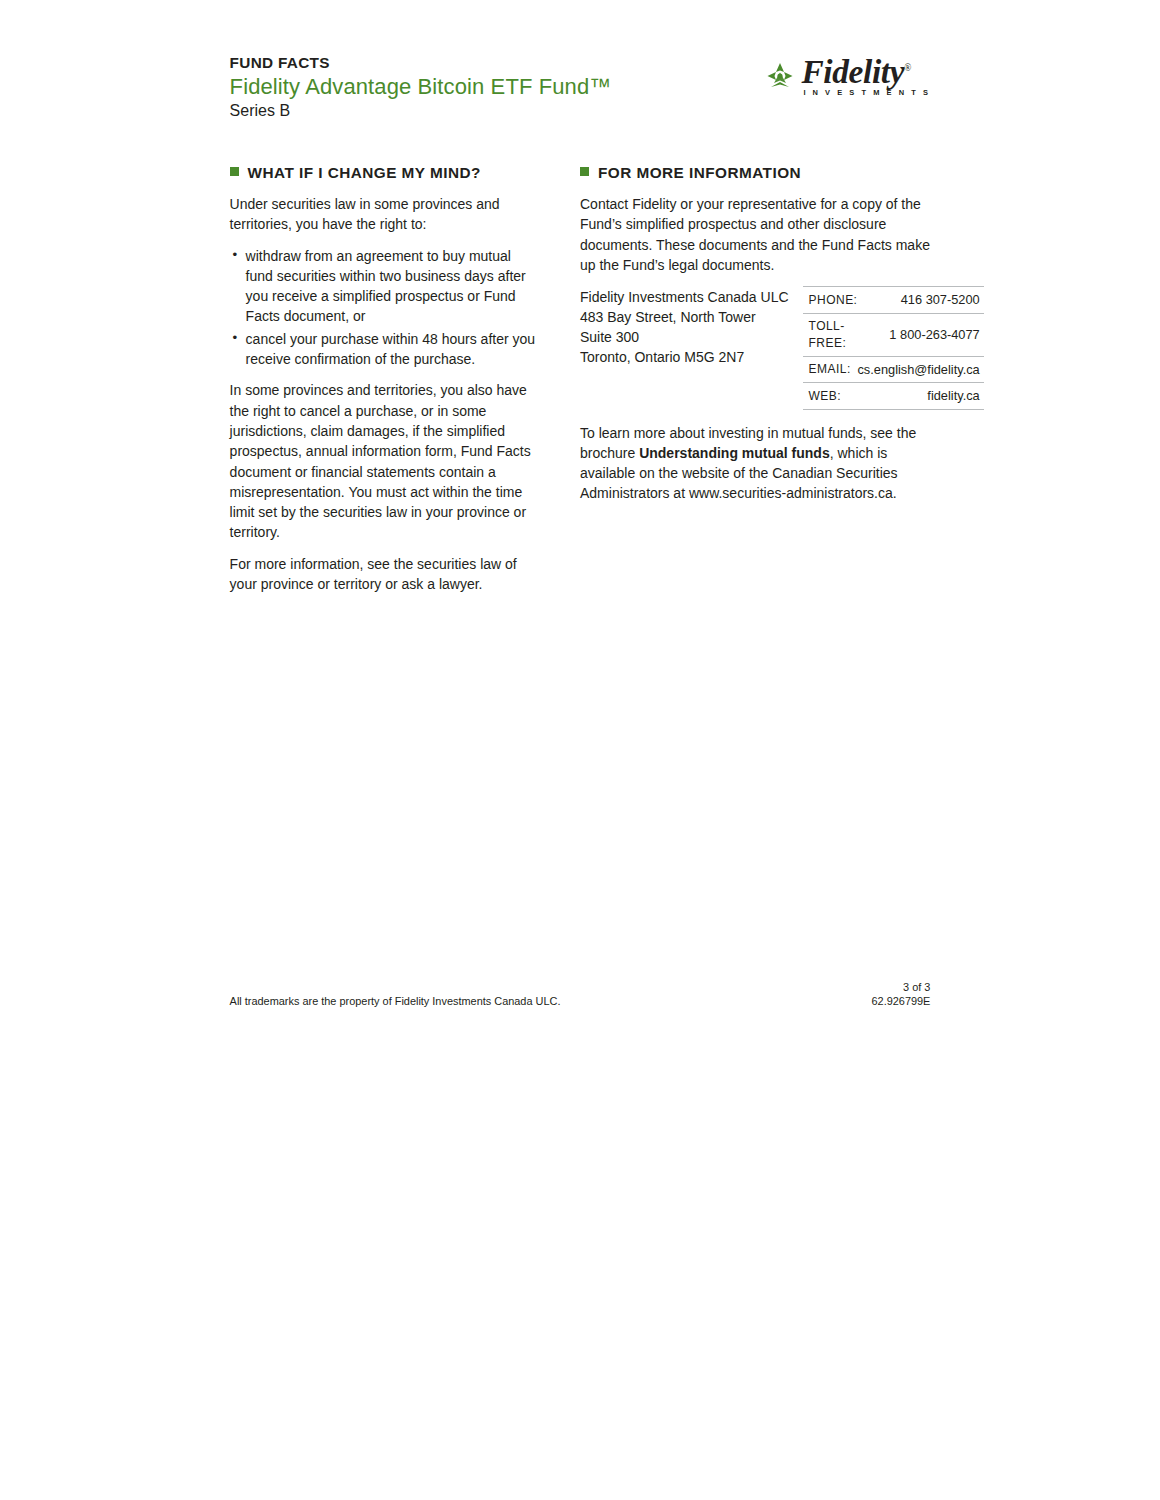FUND FACTS
Fidelity Advantage Bitcoin ETF Fund™
Series B
Fidelity® I N V E S T M E N T S
WHAT IF I CHANGE MY MIND?
Under securities law in some provinces and territories, you have the right to:
withdraw from an agreement to buy mutual fund securities within two business days after you receive a simplified prospectus or Fund Facts document, or
cancel your purchase within 48 hours after you receive confirmation of the purchase.
In some provinces and territories, you also have the right to cancel a purchase, or in some jurisdictions, claim damages, if the simplified prospectus, annual information form, Fund Facts document or financial statements contain a misrepresentation. You must act within the time limit set by the securities law in your province or territory.
For more information, see the securities law of your province or territory or ask a lawyer.
FOR MORE INFORMATION
Contact Fidelity or your representative for a copy of the Fund’s simplified prospectus and other disclosure documents. These documents and the Fund Facts make up the Fund’s legal documents.
Fidelity Investments Canada ULC
483 Bay Street, North Tower
Suite 300
Toronto, Ontario M5G 2N7
| PHONE: | 416 307-5200 |
| TOLL-FREE: | 1 800-263-4077 |
| EMAIL: | cs.english@fidelity.ca |
| WEB: | fidelity.ca |
To learn more about investing in mutual funds, see the brochure Understanding mutual funds, which is available on the website of the Canadian Securities Administrators at www.securities-administrators.ca.
All trademarks are the property of Fidelity Investments Canada ULC.
3 of 3
62.926799E